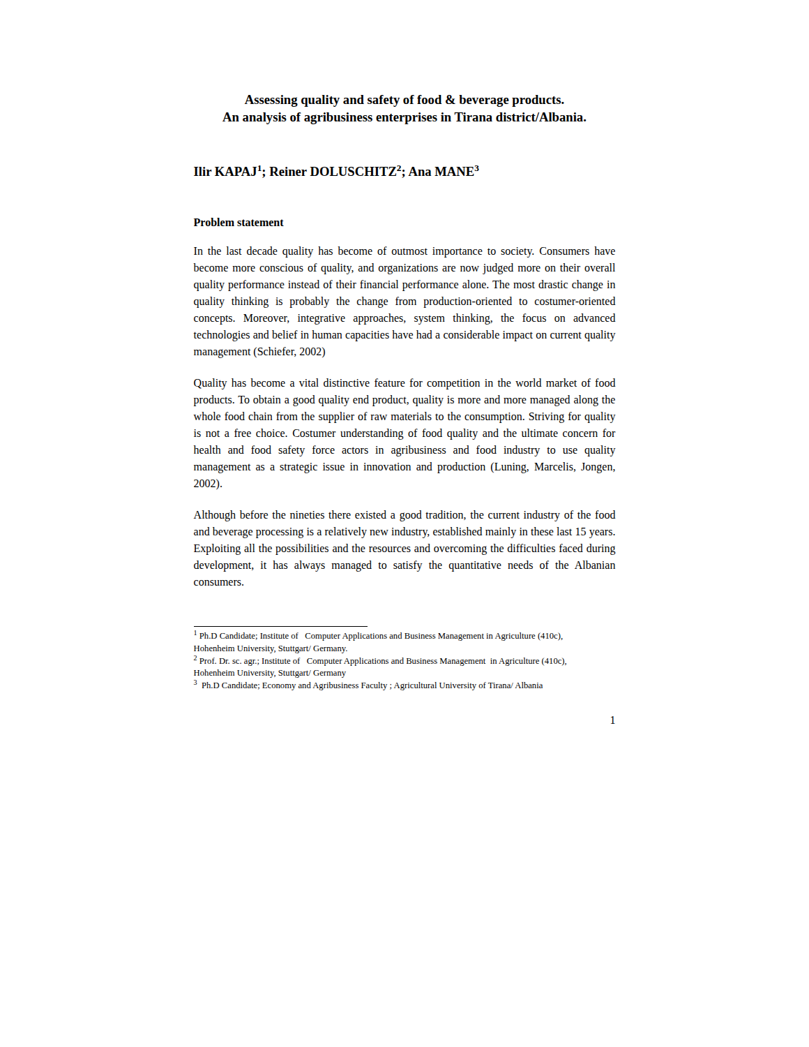Assessing quality and safety of food & beverage products.
An analysis of agribusiness enterprises in Tirana district/Albania.
Ilir KAPAJ1; Reiner DOLUSCHITZ2; Ana MANE3
Problem statement
In the last decade quality has become of outmost importance to society. Consumers have become more conscious of quality, and organizations are now judged more on their overall quality performance instead of their financial performance alone. The most drastic change in quality thinking is probably the change from production-oriented to costumer-oriented concepts. Moreover, integrative approaches, system thinking, the focus on advanced technologies and belief in human capacities have had a considerable impact on current quality management (Schiefer, 2002)
Quality has become a vital distinctive feature for competition in the world market of food products. To obtain a good quality end product, quality is more and more managed along the whole food chain from the supplier of raw materials to the consumption. Striving for quality is not a free choice. Costumer understanding of food quality and the ultimate concern for health and food safety force actors in agribusiness and food industry to use quality management as a strategic issue in innovation and production (Luning, Marcelis, Jongen, 2002).
Although before the nineties there existed a good tradition, the current industry of the food and beverage processing is a relatively new industry, established mainly in these last 15 years. Exploiting all the possibilities and the resources and overcoming the difficulties faced during development, it has always managed to satisfy the quantitative needs of the Albanian consumers.
1 Ph.D Candidate; Institute of Computer Applications and Business Management in Agriculture (410c),
Hohenheim University, Stuttgart/ Germany.
2 Prof. Dr. sc. agr.; Institute of Computer Applications and Business Management in Agriculture (410c),
Hohenheim University, Stuttgart/ Germany
3 Ph.D Candidate; Economy and Agribusiness Faculty ; Agricultural University of Tirana/ Albania
1